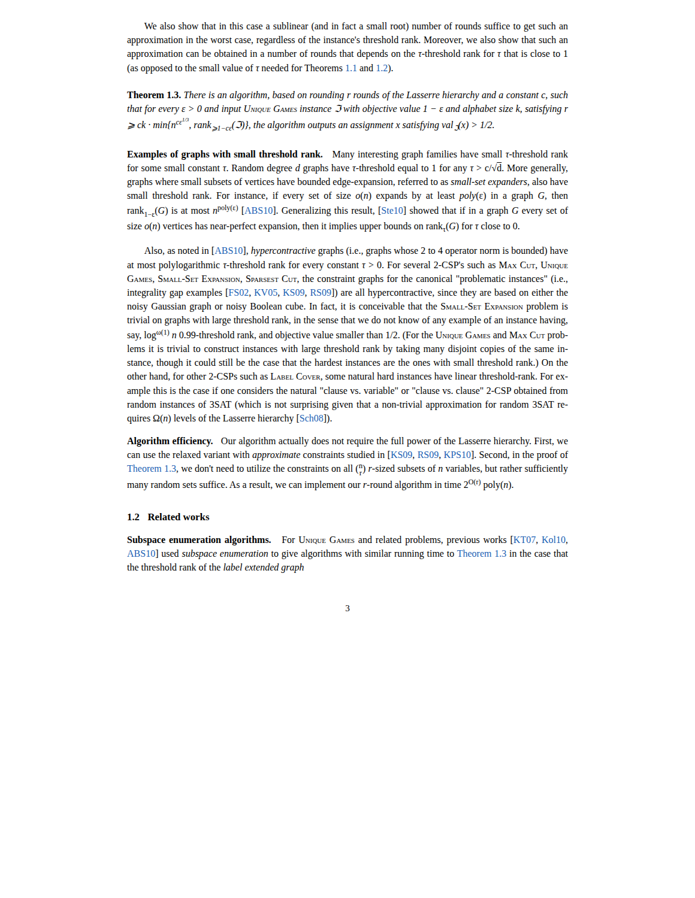We also show that in this case a sublinear (and in fact a small root) number of rounds suffice to get such an approximation in the worst case, regardless of the instance's threshold rank. Moreover, we also show that such an approximation can be obtained in a number of rounds that depends on the τ-threshold rank for τ that is close to 1 (as opposed to the small value of τ needed for Theorems 1.1 and 1.2).
Theorem 1.3. There is an algorithm, based on rounding r rounds of the Lasserre hierarchy and a constant c, such that for every ε > 0 and input Unique Games instance ℑ with objective value 1 − ε and alphabet size k, satisfying r ⩾ ck · min{ncε1/3, rank⩾1−cε(ℑ)}, the algorithm outputs an assignment x satisfying valℑ(x) > 1/2.
Examples of graphs with small threshold rank. Many interesting graph families have small τ-threshold rank for some small constant τ. Random degree d graphs have τ-threshold equal to 1 for any τ > c/√d. More generally, graphs where small subsets of vertices have bounded edge-expansion, referred to as small-set expanders, also have small threshold rank. For instance, if every set of size o(n) expands by at least poly(ε) in a graph G, then rank1−ε(G) is at most npoly(ε) [ABS10]. Generalizing this result, [Ste10] showed that if in a graph G every set of size o(n) vertices has near-perfect expansion, then it implies upper bounds on rankτ(G) for τ close to 0.
Also, as noted in [ABS10], hypercontractive graphs (i.e., graphs whose 2 to 4 operator norm is bounded) have at most polylogarithmic τ-threshold rank for every constant τ > 0. For several 2-CSP's such as Max Cut, Unique Games, Small-Set Expansion, Sparsest Cut, the constraint graphs for the canonical "problematic instances" (i.e., integrality gap examples [FS02, KV05, KS09, RS09]) are all hypercontractive, since they are based on either the noisy Gaussian graph or noisy Boolean cube. In fact, it is conceivable that the Small-Set Expansion problem is trivial on graphs with large threshold rank, in the sense that we do not know of any example of an instance having, say, logω(1) n 0.99-threshold rank, and objective value smaller than 1/2. (For the Unique Games and Max Cut problems it is trivial to construct instances with large threshold rank by taking many disjoint copies of the same instance, though it could still be the case that the hardest instances are the ones with small threshold rank.) On the other hand, for other 2-CSPs such as Label Cover, some natural hard instances have linear threshold-rank. For example this is the case if one considers the natural "clause vs. variable" or "clause vs. clause" 2-CSP obtained from random instances of 3SAT (which is not surprising given that a non-trivial approximation for random 3SAT requires Ω(n) levels of the Lasserre hierarchy [Sch08]).
Algorithm efficiency. Our algorithm actually does not require the full power of the Lasserre hierarchy. First, we can use the relaxed variant with approximate constraints studied in [KS09, RS09, KPS10]. Second, in the proof of Theorem 1.3, we don't need to utilize the constraints on all (nr) r-sized subsets of n variables, but rather sufficiently many random sets suffice. As a result, we can implement our r-round algorithm in time 2O(r) poly(n).
1.2 Related works
Subspace enumeration algorithms. For Unique Games and related problems, previous works [KT07, Kol10, ABS10] used subspace enumeration to give algorithms with similar running time to Theorem 1.3 in the case that the threshold rank of the label extended graph
3